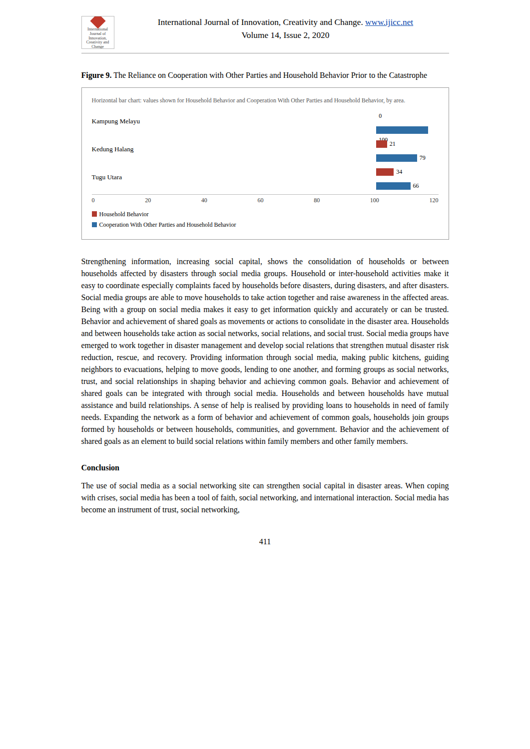International Journal of
Innovation, Creativity and Change
International Journal of Innovation, Creativity and Change. www.ijicc.net
Volume 14, Issue 2, 2020
Figure 9. The Reliance on Cooperation with Other Parties and Household Behavior Prior to the Catastrophe
Horizontal bar chart: values shown for Household Behavior and Cooperation With Other Parties and Household Behavior, by area.
| Kampung Melayu | 0 |
| 100 |
| Kedung Halang | 21 |
| 79 |
| Tugu Utara | 34 |
| 66 |
020406080100120
Household Behavior
Cooperation With Other Parties and Household Behavior
Strengthening information, increasing social capital, shows the consolidation of households or between households affected by disasters through social media groups. Household or inter-household activities make it easy to coordinate especially complaints faced by households before disasters, during disasters, and after disasters. Social media groups are able to move households to take action together and raise awareness in the affected areas. Being with a group on social media makes it easy to get information quickly and accurately or can be trusted. Behavior and achievement of shared goals as movements or actions to consolidate in the disaster area. Households and between households take action as social networks, social relations, and social trust. Social media groups have emerged to work together in disaster management and develop social relations that strengthen mutual disaster risk reduction, rescue, and recovery. Providing information through social media, making public kitchens, guiding neighbors to evacuations, helping to move goods, lending to one another, and forming groups as social networks, trust, and social relationships in shaping behavior and achieving common goals. Behavior and achievement of shared goals can be integrated with through social media. Households and between households have mutual assistance and build relationships. A sense of help is realised by providing loans to households in need of family needs. Expanding the network as a form of behavior and achievement of common goals, households join groups formed by households or between households, communities, and government. Behavior and the achievement of shared goals as an element to build social relations within family members and other family members.
Conclusion
The use of social media as a social networking site can strengthen social capital in disaster areas. When coping with crises, social media has been a tool of faith, social networking, and international interaction. Social media has become an instrument of trust, social networking,
411